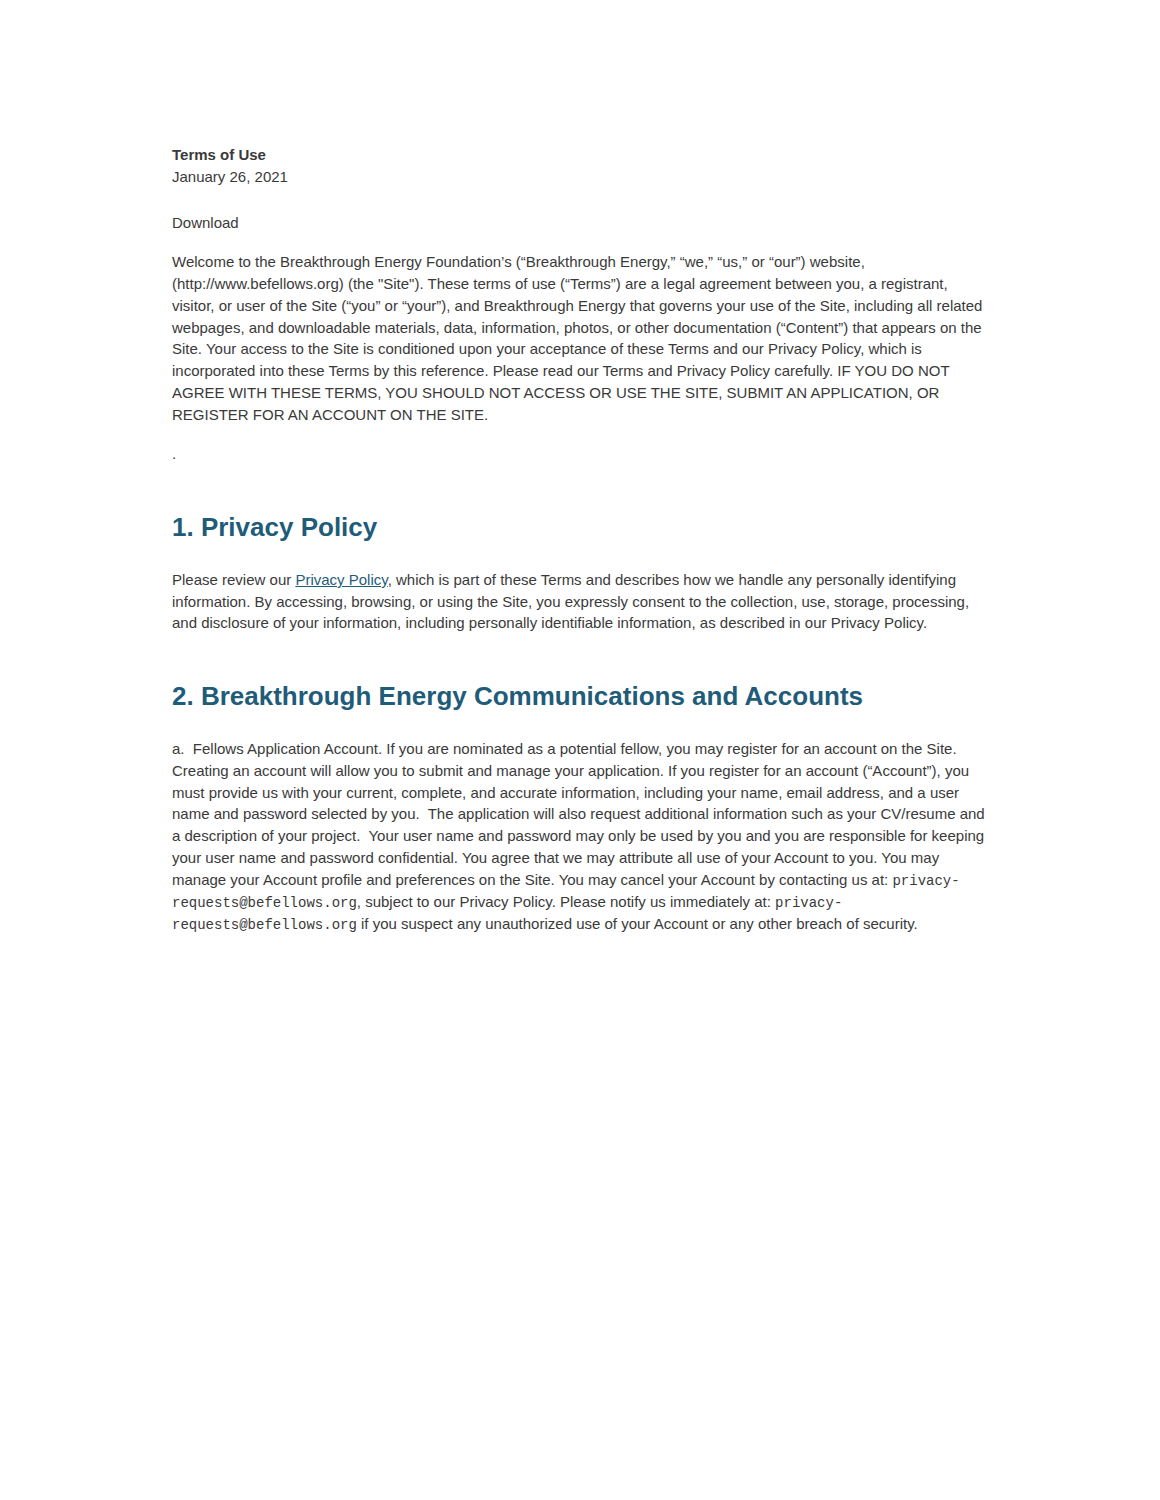Terms of Use
January 26, 2021
Download
Welcome to the Breakthrough Energy Foundation’s (“Breakthrough Energy,” “we,” “us,” or “our”) website, (http://www.befellows.org) (the "Site"). These terms of use (“Terms”) are a legal agreement between you, a registrant, visitor, or user of the Site (“you” or “your”), and Breakthrough Energy that governs your use of the Site, including all related webpages, and downloadable materials, data, information, photos, or other documentation (“Content”) that appears on the Site. Your access to the Site is conditioned upon your acceptance of these Terms and our Privacy Policy, which is incorporated into these Terms by this reference. Please read our Terms and Privacy Policy carefully. IF YOU DO NOT AGREE WITH THESE TERMS, YOU SHOULD NOT ACCESS OR USE THE SITE, SUBMIT AN APPLICATION, OR REGISTER FOR AN ACCOUNT ON THE SITE.
.
1. Privacy Policy
Please review our Privacy Policy, which is part of these Terms and describes how we handle any personally identifying information. By accessing, browsing, or using the Site, you expressly consent to the collection, use, storage, processing, and disclosure of your information, including personally identifiable information, as described in our Privacy Policy.
2. Breakthrough Energy Communications and Accounts
a. Fellows Application Account. If you are nominated as a potential fellow, you may register for an account on the Site. Creating an account will allow you to submit and manage your application. If you register for an account (“Account”), you must provide us with your current, complete, and accurate information, including your name, email address, and a user name and password selected by you. The application will also request additional information such as your CV/resume and a description of your project. Your user name and password may only be used by you and you are responsible for keeping your user name and password confidential. You agree that we may attribute all use of your Account to you. You may manage your Account profile and preferences on the Site. You may cancel your Account by contacting us at: privacy-requests@befellows.org, subject to our Privacy Policy. Please notify us immediately at: privacy-requests@befellows.org if you suspect any unauthorized use of your Account or any other breach of security.